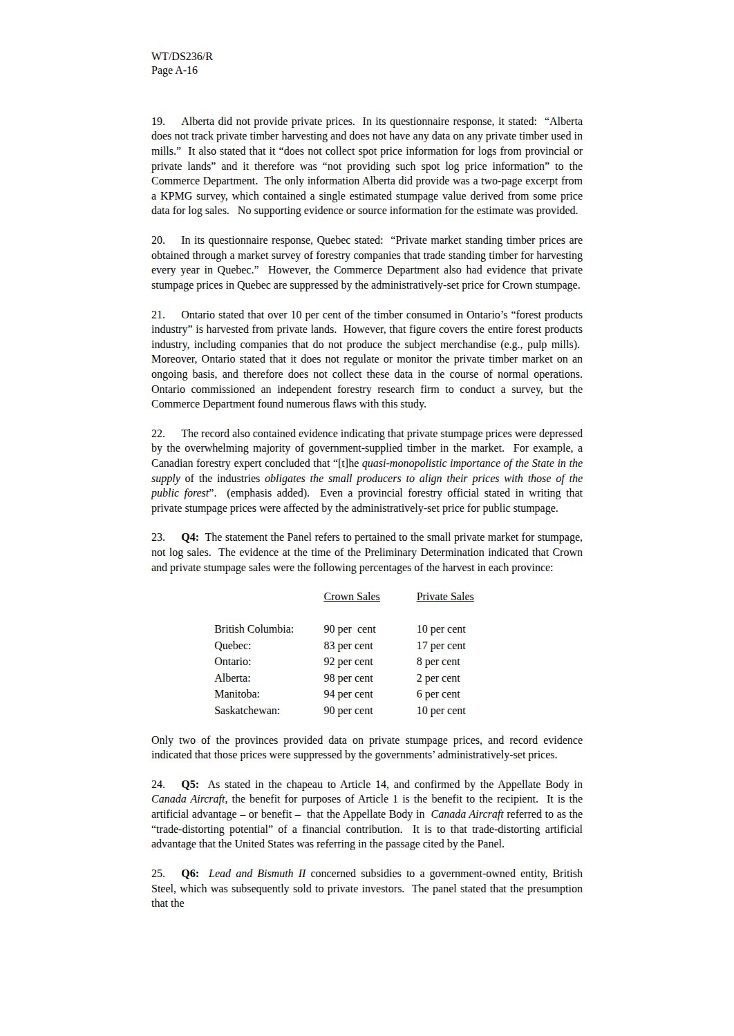WT/DS236/R
Page A-16
19. Alberta did not provide private prices. In its questionnaire response, it stated: “Alberta does not track private timber harvesting and does not have any data on any private timber used in mills.” It also stated that it “does not collect spot price information for logs from provincial or private lands” and it therefore was “not providing such spot log price information” to the Commerce Department. The only information Alberta did provide was a two-page excerpt from a KPMG survey, which contained a single estimated stumpage value derived from some price data for log sales. No supporting evidence or source information for the estimate was provided.
20. In its questionnaire response, Quebec stated: “Private market standing timber prices are obtained through a market survey of forestry companies that trade standing timber for harvesting every year in Quebec.” However, the Commerce Department also had evidence that private stumpage prices in Quebec are suppressed by the administratively-set price for Crown stumpage.
21. Ontario stated that over 10 per cent of the timber consumed in Ontario’s “forest products industry” is harvested from private lands. However, that figure covers the entire forest products industry, including companies that do not produce the subject merchandise (e.g., pulp mills). Moreover, Ontario stated that it does not regulate or monitor the private timber market on an ongoing basis, and therefore does not collect these data in the course of normal operations. Ontario commissioned an independent forestry research firm to conduct a survey, but the Commerce Department found numerous flaws with this study.
22. The record also contained evidence indicating that private stumpage prices were depressed by the overwhelming majority of government-supplied timber in the market. For example, a Canadian forestry expert concluded that “[t]he quasi-monopolistic importance of the State in the supply of the industries obligates the small producers to align their prices with those of the public forest”. (emphasis added). Even a provincial forestry official stated in writing that private stumpage prices were affected by the administratively-set price for public stumpage.
23. Q4: The statement the Panel refers to pertained to the small private market for stumpage, not log sales. The evidence at the time of the Preliminary Determination indicated that Crown and private stumpage sales were the following percentages of the harvest in each province:
| | Crown Sales | Private Sales |
| British Columbia: | 90 per cent | 10 per cent |
| Quebec: | 83 per cent | 17 per cent |
| Ontario: | 92 per cent | 8 per cent |
| Alberta: | 98 per cent | 2 per cent |
| Manitoba: | 94 per cent | 6 per cent |
| Saskatchewan: | 90 per cent | 10 per cent |
Only two of the provinces provided data on private stumpage prices, and record evidence indicated that those prices were suppressed by the governments’ administratively-set prices.
24. Q5: As stated in the chapeau to Article 14, and confirmed by the Appellate Body in Canada Aircraft, the benefit for purposes of Article 1 is the benefit to the recipient. It is the artificial advantage – or benefit – that the Appellate Body in Canada Aircraft referred to as the “trade-distorting potential” of a financial contribution. It is to that trade-distorting artificial advantage that the United States was referring in the passage cited by the Panel.
25. Q6: Lead and Bismuth II concerned subsidies to a government-owned entity, British Steel, which was subsequently sold to private investors. The panel stated that the presumption that the